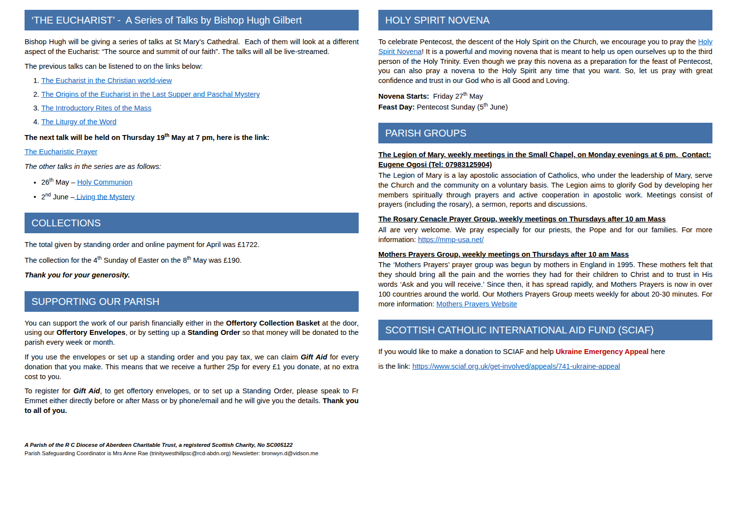‘THE EUCHARIST’ - A Series of Talks by Bishop Hugh Gilbert
Bishop Hugh will be giving a series of talks at St Mary’s Cathedral. Each of them will look at a different aspect of the Eucharist: “The source and summit of our faith”. The talks will all be live-streamed.
The previous talks can be listened to on the links below:
The Eucharist in the Christian world-view
The Origins of the Eucharist in the Last Supper and Paschal Mystery
The Introductory Rites of the Mass
The Liturgy of the Word
The next talk will be held on Thursday 19th May at 7 pm, here is the link:
The Eucharistic Prayer
The other talks in the series are as follows:
26th May – Holy Communion
2nd June – Living the Mystery
COLLECTIONS
The total given by standing order and online payment for April was £1722.
The collection for the 4th Sunday of Easter on the 8th May was £190.
Thank you for your generosity.
SUPPORTING OUR PARISH
You can support the work of our parish financially either in the Offertory Collection Basket at the door, using our Offertory Envelopes, or by setting up a Standing Order so that money will be donated to the parish every week or month.
If you use the envelopes or set up a standing order and you pay tax, we can claim Gift Aid for every donation that you make. This means that we receive a further 25p for every £1 you donate, at no extra cost to you.
To register for Gift Aid, to get offertory envelopes, or to set up a Standing Order, please speak to Fr Emmet either directly before or after Mass or by phone/email and he will give you the details. Thank you to all of you.
HOLY SPIRIT NOVENA
To celebrate Pentecost, the descent of the Holy Spirit on the Church, we encourage you to pray the Holy Spirit Novena! It is a powerful and moving novena that is meant to help us open ourselves up to the third person of the Holy Trinity. Even though we pray this novena as a preparation for the feast of Pentecost, you can also pray a novena to the Holy Spirit any time that you want. So, let us pray with great confidence and trust in our God who is all Good and Loving.
Novena Starts: Friday 27th May
Feast Day: Pentecost Sunday (5th June)
PARISH GROUPS
The Legion of Mary, weekly meetings in the Small Chapel, on Monday evenings at 6 pm. Contact: Eugene Ogosi (Tel: 07983125904)
The Legion of Mary is a lay apostolic association of Catholics, who under the leadership of Mary, serve the Church and the community on a voluntary basis. The Legion aims to glorify God by developing her members spiritually through prayers and active cooperation in apostolic work. Meetings consist of prayers (including the rosary), a sermon, reports and discussions.
The Rosary Cenacle Prayer Group, weekly meetings on Thursdays after 10 am Mass
All are very welcome. We pray especially for our priests, the Pope and for our families. For more information: https://mmp-usa.net/
Mothers Prayers Group, weekly meetings on Thursdays after 10 am Mass
The ‘Mothers Prayers’ prayer group was begun by mothers in England in 1995. These mothers felt that they should bring all the pain and the worries they had for their children to Christ and to trust in His words ‘Ask and you will receive.’ Since then, it has spread rapidly, and Mothers Prayers is now in over 100 countries around the world. Our Mothers Prayers Group meets weekly for about 20-30 minutes. For more information: Mothers Prayers Website
SCOTTISH CATHOLIC INTERNATIONAL AID FUND (SCIAF)
If you would like to make a donation to SCIAF and help Ukraine Emergency Appeal here
is the link: https://www.sciaf.org.uk/get-involved/appeals/741-ukraine-appeal
A Parish of the R C Diocese of Aberdeen Charitable Trust, a registered Scottish Charity, No SC005122
Parish Safeguarding Coordinator is Mrs Anne Rae (trinitywesthillpsc@rcd-abdn.org) Newsletter: bronwyn.d@vidson.me